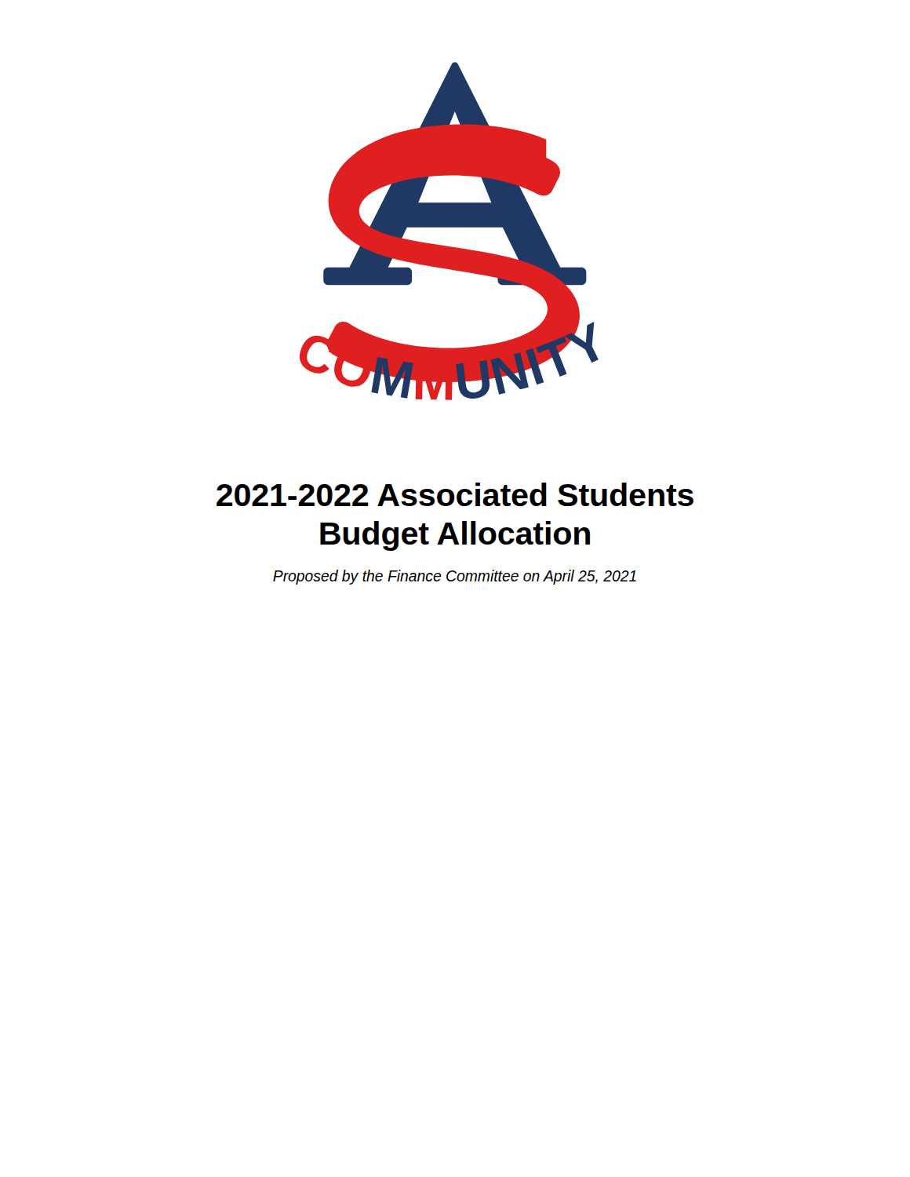COMMUNITY
2021-2022 Associated Students Budget Allocation
Proposed by the Finance Committee on April 25, 2021